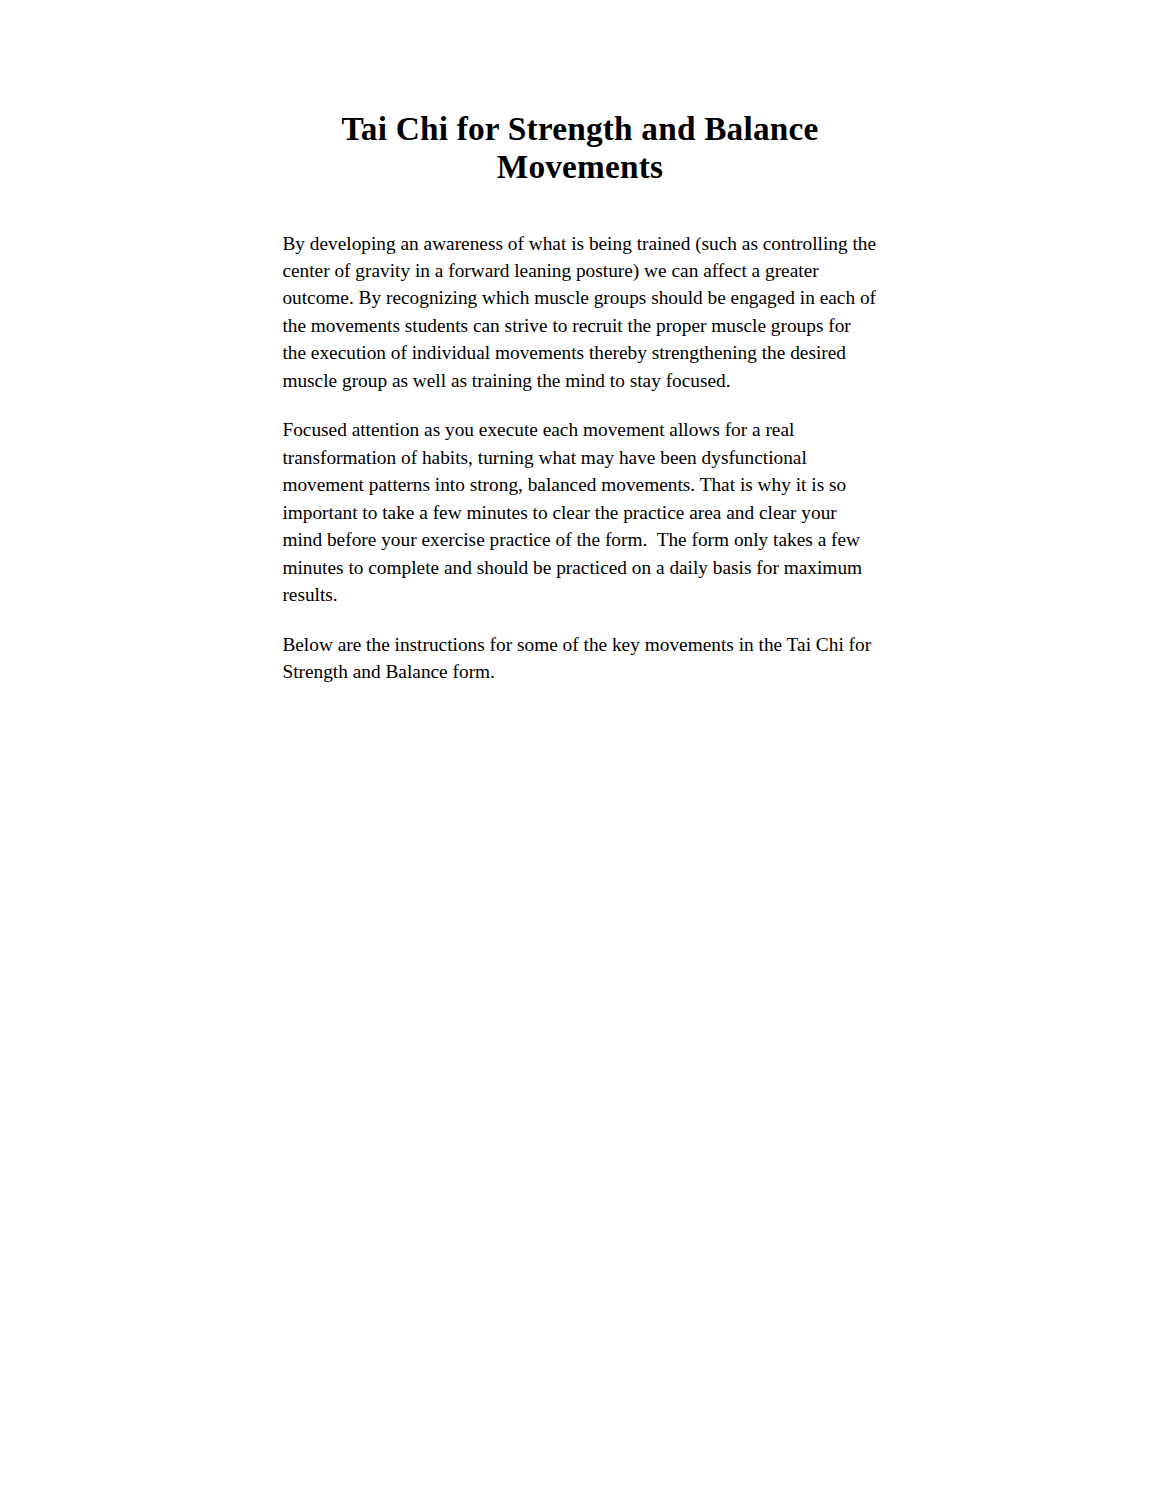Tai Chi for Strength and Balance Movements
By developing an awareness of what is being trained (such as controlling the center of gravity in a forward leaning posture) we can affect a greater outcome. By recognizing which muscle groups should be engaged in each of the movements students can strive to recruit the proper muscle groups for the execution of individual movements thereby strengthening the desired muscle group as well as training the mind to stay focused.
Focused attention as you execute each movement allows for a real transformation of habits, turning what may have been dysfunctional movement patterns into strong, balanced movements. That is why it is so important to take a few minutes to clear the practice area and clear your mind before your exercise practice of the form. The form only takes a few minutes to complete and should be practiced on a daily basis for maximum results.
Below are the instructions for some of the key movements in the Tai Chi for Strength and Balance form.